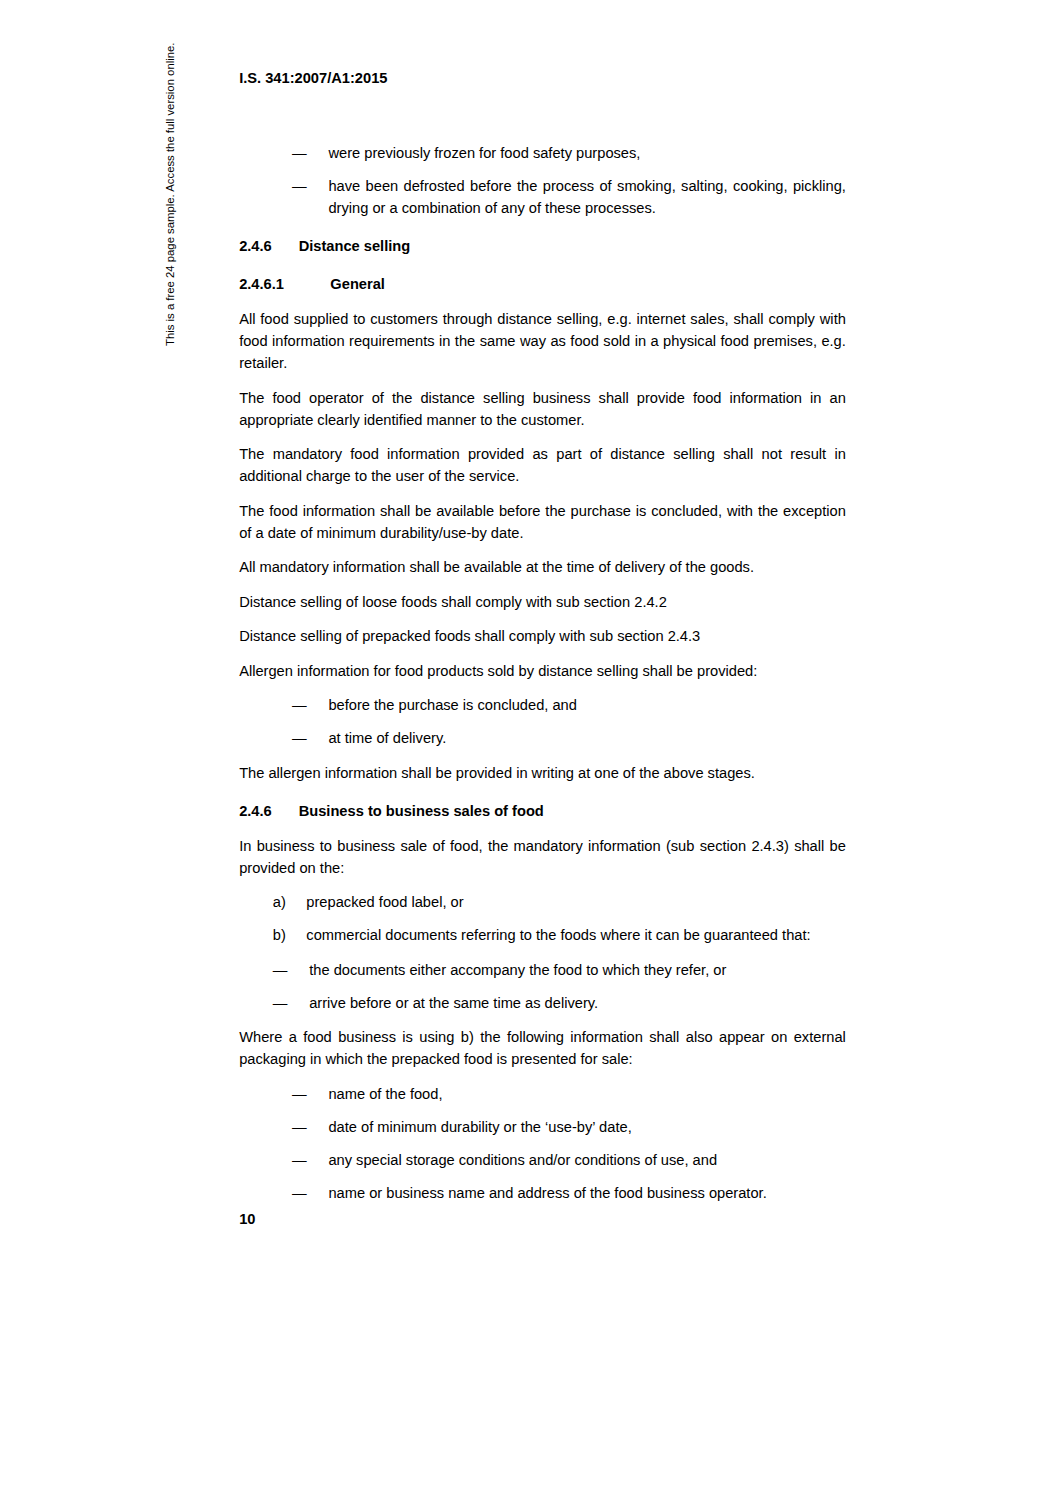I.S. 341:2007/A1:2015
This is a free 24 page sample. Access the full version online.
were previously frozen for food safety purposes,
have been defrosted before the process of smoking, salting, cooking, pickling, drying or a combination of any of these processes.
2.4.6 Distance selling
2.4.6.1 General
All food supplied to customers through distance selling, e.g. internet sales, shall comply with food information requirements in the same way as food sold in a physical food premises, e.g. retailer.
The food operator of the distance selling business shall provide food information in an appropriate clearly identified manner to the customer.
The mandatory food information provided as part of distance selling shall not result in additional charge to the user of the service.
The food information shall be available before the purchase is concluded, with the exception of a date of minimum durability/use-by date.
All mandatory information shall be available at the time of delivery of the goods.
Distance selling of loose foods shall comply with sub section 2.4.2
Distance selling of prepacked foods shall comply with sub section 2.4.3
Allergen information for food products sold by distance selling shall be provided:
before the purchase is concluded, and
at time of delivery.
The allergen information shall be provided in writing at one of the above stages.
2.4.6 Business to business sales of food
In business to business sale of food, the mandatory information (sub section 2.4.3) shall be provided on the:
prepacked food label, or
commercial documents referring to the foods where it can be guaranteed that:
the documents either accompany the food to which they refer, or
arrive before or at the same time as delivery.
Where a food business is using b) the following information shall also appear on external packaging in which the prepacked food is presented for sale:
name of the food,
date of minimum durability or the ‘use-by’ date,
any special storage conditions and/or conditions of use, and
name or business name and address of the food business operator.
10